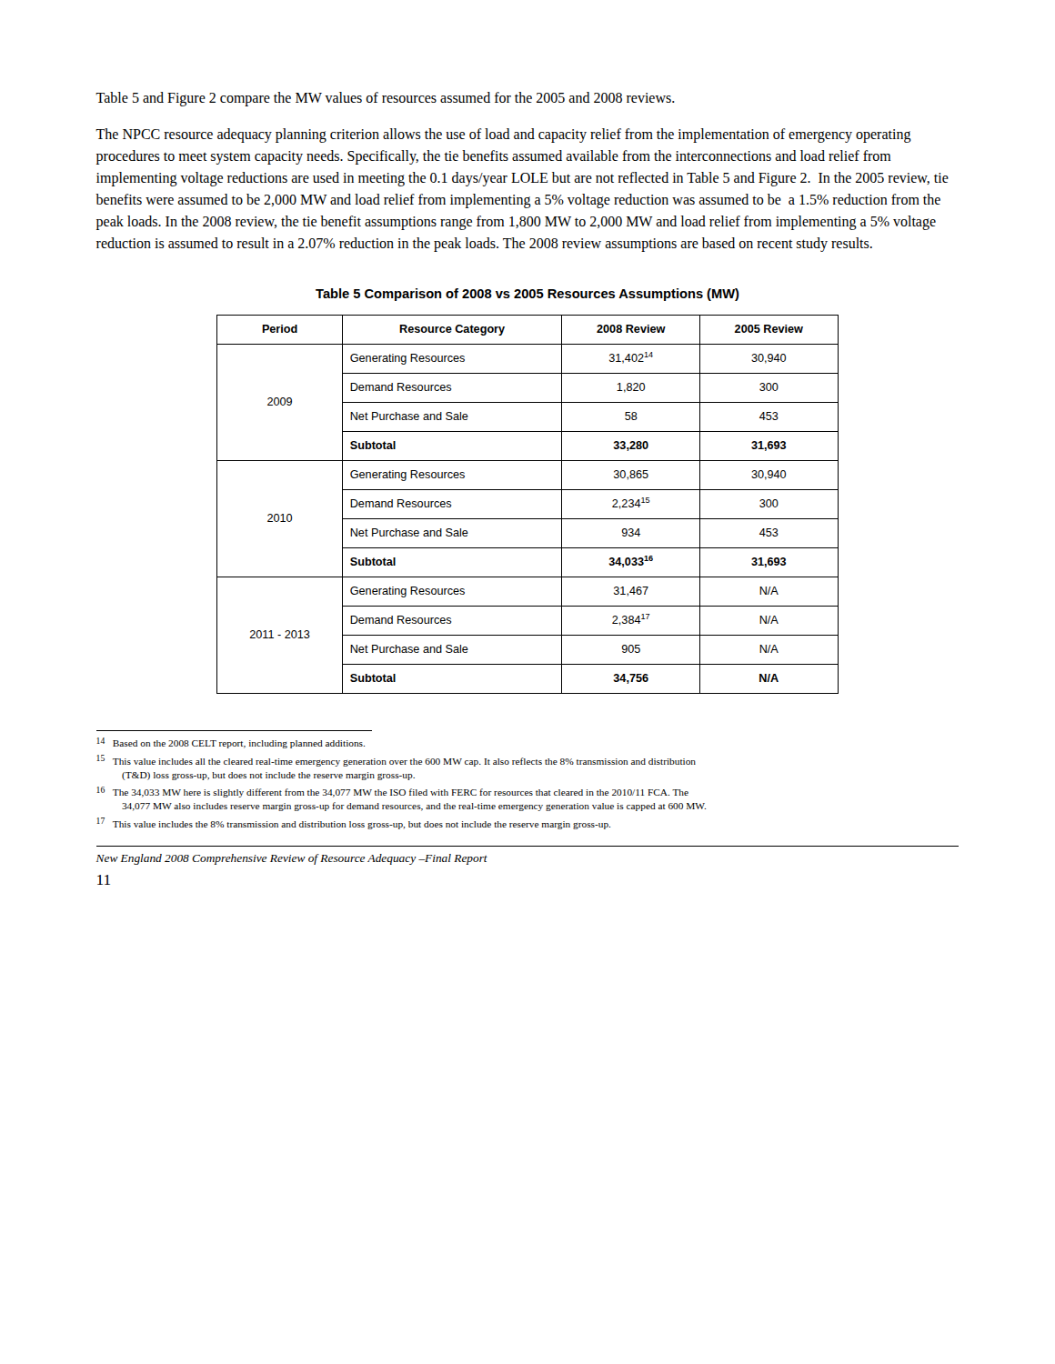Table 5 and Figure 2 compare the MW values of resources assumed for the 2005 and 2008 reviews.
The NPCC resource adequacy planning criterion allows the use of load and capacity relief from the implementation of emergency operating procedures to meet system capacity needs. Specifically, the tie benefits assumed available from the interconnections and load relief from implementing voltage reductions are used in meeting the 0.1 days/year LOLE but are not reflected in Table 5 and Figure 2. In the 2005 review, tie benefits were assumed to be 2,000 MW and load relief from implementing a 5% voltage reduction was assumed to be a 1.5% reduction from the peak loads. In the 2008 review, the tie benefit assumptions range from 1,800 MW to 2,000 MW and load relief from implementing a 5% voltage reduction is assumed to result in a 2.07% reduction in the peak loads. The 2008 review assumptions are based on recent study results.
Table 5 Comparison of 2008 vs 2005 Resources Assumptions (MW)
| Period | Resource Category | 2008 Review | 2005 Review |
| --- | --- | --- | --- |
| 2009 | Generating Resources | 31,402 14 | 30,940 |
| Demand Resources | 1,820 | 300 |
| Net Purchase and Sale | 58 | 453 |
| Subtotal | 33,280 | 31,693 |
| 2010 | Generating Resources | 30,865 | 30,940 |
| Demand Resources | 2,234 15 | 300 |
| Net Purchase and Sale | 934 | 453 |
| Subtotal | 34,033 16 | 31,693 |
| 2011 - 2013 | Generating Resources | 31,467 | N/A |
| Demand Resources | 2,384 17 | N/A |
| Net Purchase and Sale | 905 | N/A |
| Subtotal | 34,756 | N/A |
14 Based on the 2008 CELT report, including planned additions.
15 This value includes all the cleared real-time emergency generation over the 600 MW cap. It also reflects the 8% transmission and distribution (T&D) loss gross-up, but does not include the reserve margin gross-up.
16 The 34,033 MW here is slightly different from the 34,077 MW the ISO filed with FERC for resources that cleared in the 2010/11 FCA. The 34,077 MW also includes reserve margin gross-up for demand resources, and the real-time emergency generation value is capped at 600 MW.
17 This value includes the 8% transmission and distribution loss gross-up, but does not include the reserve margin gross-up.
New England 2008 Comprehensive Review of Resource Adequacy –Final Report
11